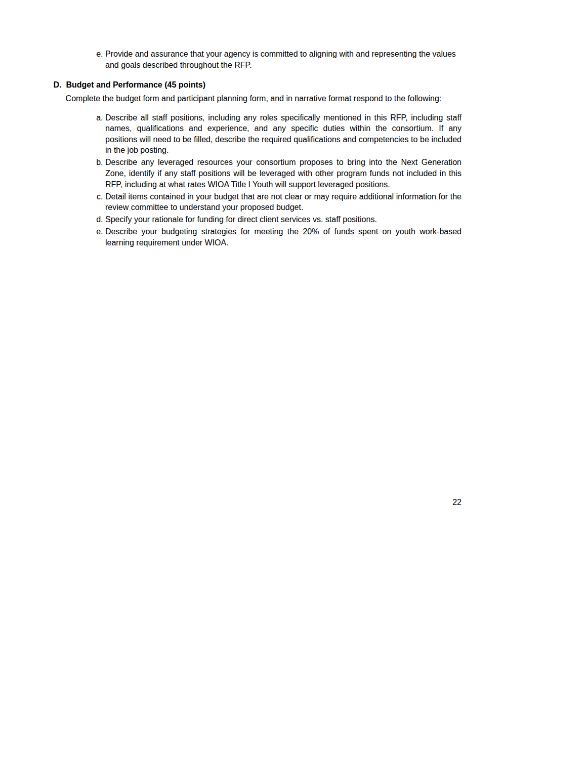Provide and assurance that your agency is committed to aligning with and representing the values and goals described throughout the RFP.
D. Budget and Performance (45 points)
Complete the budget form and participant planning form, and in narrative format respond to the following:
Describe all staff positions, including any roles specifically mentioned in this RFP, including staff names, qualifications and experience, and any specific duties within the consortium. If any positions will need to be filled, describe the required qualifications and competencies to be included in the job posting.
Describe any leveraged resources your consortium proposes to bring into the Next Generation Zone, identify if any staff positions will be leveraged with other program funds not included in this RFP, including at what rates WIOA Title I Youth will support leveraged positions.
Detail items contained in your budget that are not clear or may require additional information for the review committee to understand your proposed budget.
Specify your rationale for funding for direct client services vs. staff positions.
Describe your budgeting strategies for meeting the 20% of funds spent on youth work-based learning requirement under WIOA.
22